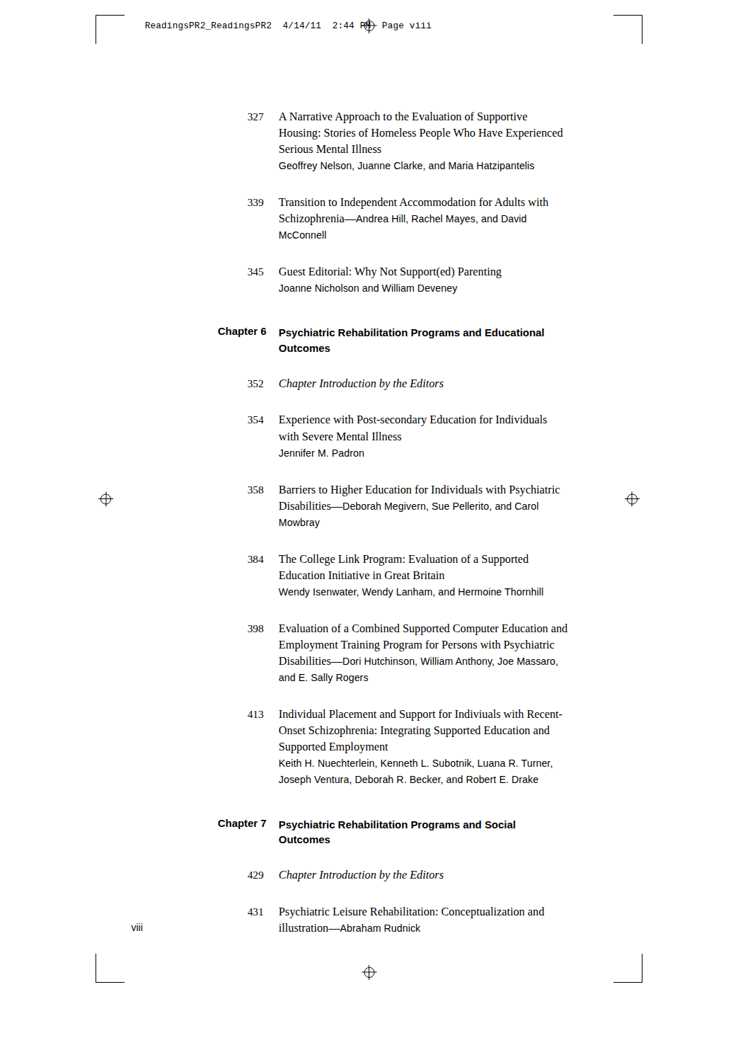ReadingsPR2_ReadingsPR2 4/14/11 2:44 PM Page viii
327
A Narrative Approach to the Evaluation of Supportive Housing: Stories of Homeless People Who Have Experienced Serious Mental Illness
Geoffrey Nelson, Juanne Clarke, and Maria Hatzipantelis
339
Transition to Independent Accommodation for Adults with Schizophrenia—Andrea Hill, Rachel Mayes, and David McConnell
345
Guest Editorial: Why Not Support(ed) Parenting
Joanne Nicholson and William Deveney
Chapter 6
Psychiatric Rehabilitation Programs and Educational Outcomes
352
Chapter Introduction by the Editors
354
Experience with Post-secondary Education for Individuals with Severe Mental Illness
Jennifer M. Padron
358
Barriers to Higher Education for Individuals with Psychiatric Disabilities—Deborah Megivern, Sue Pellerito, and Carol Mowbray
384
The College Link Program: Evaluation of a Supported Education Initiative in Great Britain
Wendy Isenwater, Wendy Lanham, and Hermoine Thornhill
398
Evaluation of a Combined Supported Computer Education and Employment Training Program for Persons with Psychiatric Disabilities—Dori Hutchinson, William Anthony, Joe Massaro, and E. Sally Rogers
413
Individual Placement and Support for Indiviuals with Recent-Onset Schizophrenia: Integrating Supported Education and Supported Employment
Keith H. Nuechterlein, Kenneth L. Subotnik, Luana R. Turner, Joseph Ventura, Deborah R. Becker, and Robert E. Drake
Chapter 7
Psychiatric Rehabilitation Programs and Social Outcomes
429
Chapter Introduction by the Editors
431
Psychiatric Leisure Rehabilitation: Conceptualization and illustration—Abraham Rudnick
viii